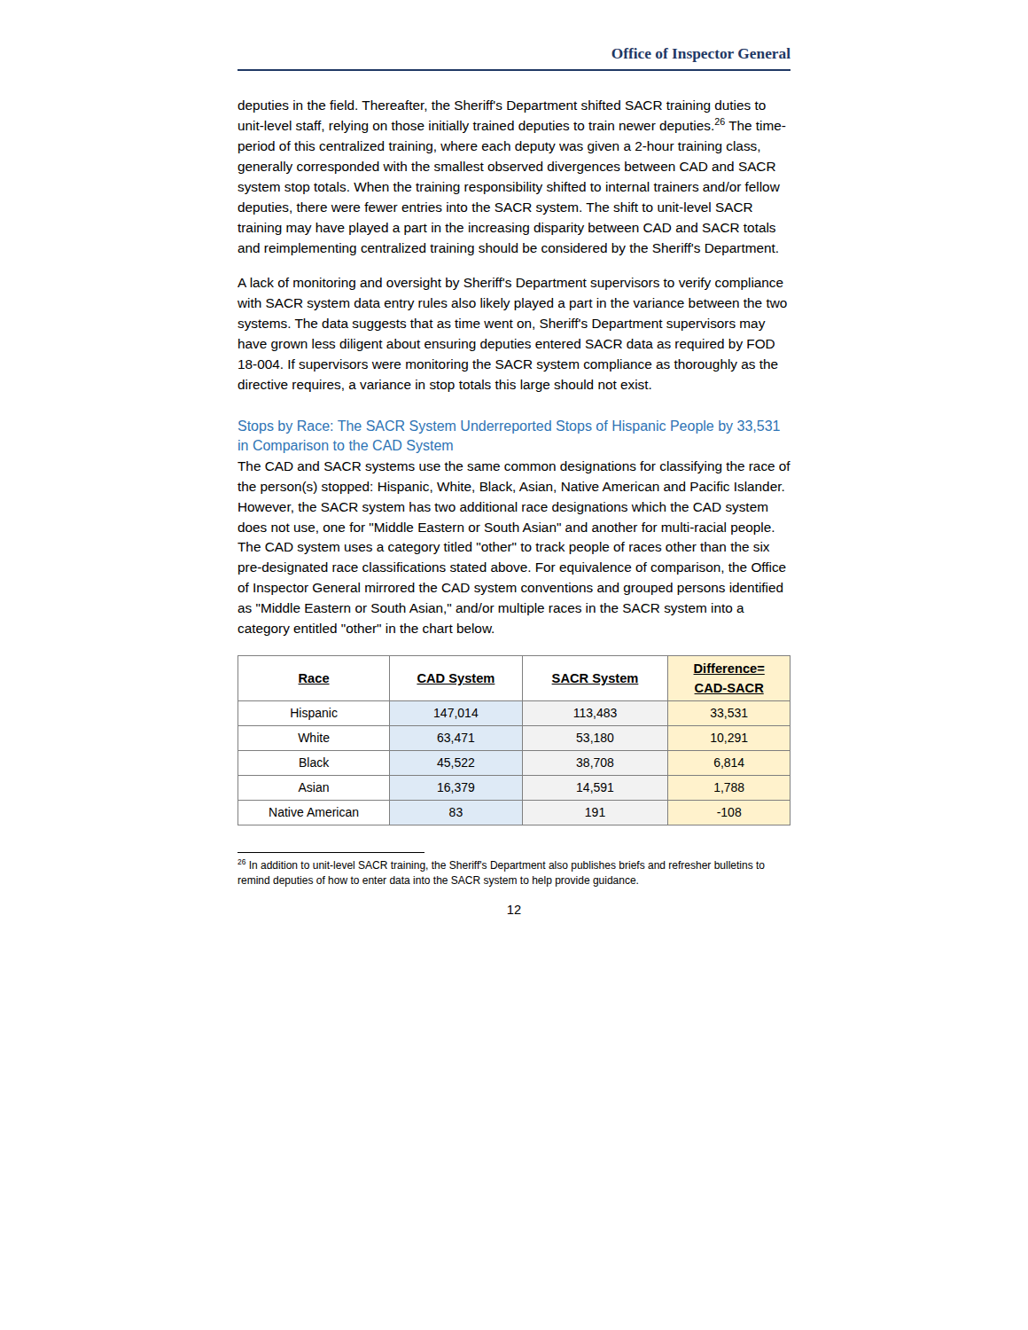Office of Inspector General
deputies in the field. Thereafter, the Sheriff's Department shifted SACR training duties to unit-level staff, relying on those initially trained deputies to train newer deputies.26 The time-period of this centralized training, where each deputy was given a 2-hour training class, generally corresponded with the smallest observed divergences between CAD and SACR system stop totals. When the training responsibility shifted to internal trainers and/or fellow deputies, there were fewer entries into the SACR system. The shift to unit-level SACR training may have played a part in the increasing disparity between CAD and SACR totals and reimplementing centralized training should be considered by the Sheriff's Department.
A lack of monitoring and oversight by Sheriff's Department supervisors to verify compliance with SACR system data entry rules also likely played a part in the variance between the two systems. The data suggests that as time went on, Sheriff's Department supervisors may have grown less diligent about ensuring deputies entered SACR data as required by FOD 18-004. If supervisors were monitoring the SACR system compliance as thoroughly as the directive requires, a variance in stop totals this large should not exist.
Stops by Race: The SACR System Underreported Stops of Hispanic People by 33,531 in Comparison to the CAD System
The CAD and SACR systems use the same common designations for classifying the race of the person(s) stopped: Hispanic, White, Black, Asian, Native American and Pacific Islander. However, the SACR system has two additional race designations which the CAD system does not use, one for "Middle Eastern or South Asian" and another for multi-racial people. The CAD system uses a category titled "other" to track people of races other than the six pre-designated race classifications stated above. For equivalence of comparison, the Office of Inspector General mirrored the CAD system conventions and grouped persons identified as "Middle Eastern or South Asian," and/or multiple races in the SACR system into a category entitled "other" in the chart below.
| Race | CAD System | SACR System | Difference= CAD-SACR |
| --- | --- | --- | --- |
| Hispanic | 147,014 | 113,483 | 33,531 |
| White | 63,471 | 53,180 | 10,291 |
| Black | 45,522 | 38,708 | 6,814 |
| Asian | 16,379 | 14,591 | 1,788 |
| Native American | 83 | 191 | -108 |
26 In addition to unit-level SACR training, the Sheriff's Department also publishes briefs and refresher bulletins to remind deputies of how to enter data into the SACR system to help provide guidance.
12